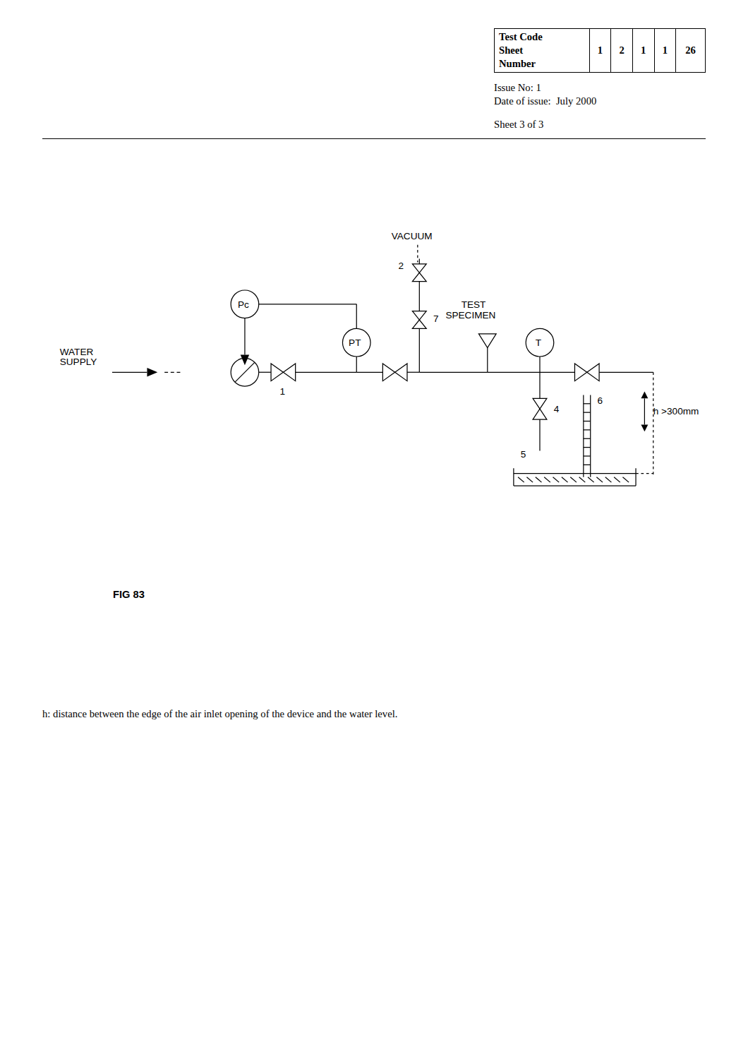| Test Code Sheet Number | 1 | 2 | 1 | 1 | 26 |
Issue No: 1
Date of issue: July 2000
Sheet 3 of 3
VACUUM 2 7 Pc PT TEST SPECIMEN T WATER SUPPLY 1 4 5 6 h >300mm
FIG 83
h: distance between the edge of the air inlet opening of the device and the water level.